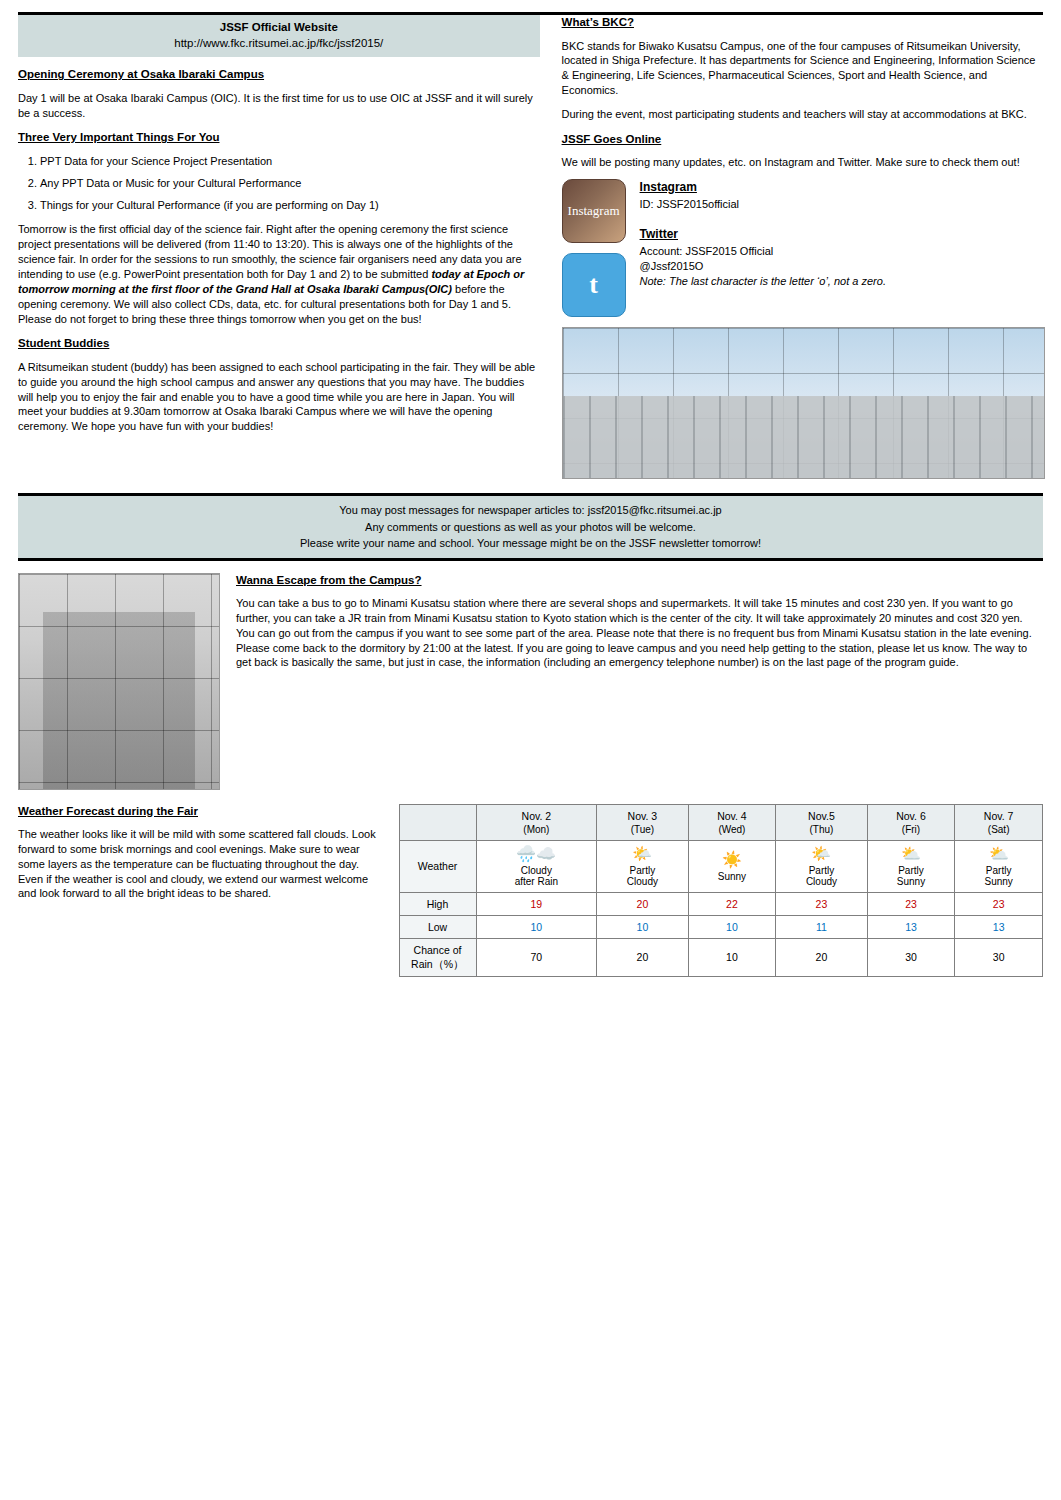JSSF Official Website
http://www.fkc.ritsumei.ac.jp/fkc/jssf2015/
Opening Ceremony at Osaka Ibaraki Campus
Day 1 will be at Osaka Ibaraki Campus (OIC). It is the first time for us to use OIC at JSSF and it will surely be a success.
Three Very Important Things For You
PPT Data for your Science Project Presentation
Any PPT Data or Music for your Cultural Performance
Things for your Cultural Performance (if you are performing on Day 1)
Tomorrow is the first official day of the science fair. Right after the opening ceremony the first science project presentations will be delivered (from 11:40 to 13:20). This is always one of the highlights of the science fair. In order for the sessions to run smoothly, the science fair organisers need any data you are intending to use (e.g. PowerPoint presentation both for Day 1 and 2) to be submitted today at Epoch or tomorrow morning at the first floor of the Grand Hall at Osaka Ibaraki Campus(OIC) before the opening ceremony. We will also collect CDs, data, etc. for cultural presentations both for Day 1 and 5. Please do not forget to bring these three things tomorrow when you get on the bus!
Student Buddies
A Ritsumeikan student (buddy) has been assigned to each school participating in the fair. They will be able to guide you around the high school campus and answer any questions that you may have. The buddies will help you to enjoy the fair and enable you to have a good time while you are here in Japan. You will meet your buddies at 9.30am tomorrow at Osaka Ibaraki Campus where we will have the opening ceremony. We hope you have fun with your buddies!
What’s BKC?
BKC stands for Biwako Kusatsu Campus, one of the four campuses of Ritsumeikan University, located in Shiga Prefecture. It has departments for Science and Engineering, Information Science & Engineering, Life Sciences, Pharmaceutical Sciences, Sport and Health Science, and Economics.
During the event, most participating students and teachers will stay at accommodations at BKC.
JSSF Goes Online
We will be posting many updates, etc. on Instagram and Twitter. Make sure to check them out!
Instagram
t
Instagram
ID: JSSF2015official
Twitter
Account: JSSF2015 Official
@Jssf2015O
Note: The last character is the letter ‘o’, not a zero.
You may post messages for newspaper articles to: jssf2015@fkc.ritsumei.ac.jp
Any comments or questions as well as your photos will be welcome.
Please write your name and school. Your message might be on the JSSF newsletter tomorrow!
Wanna Escape from the Campus?
You can take a bus to go to Minami Kusatsu station where there are several shops and supermarkets. It will take 15 minutes and cost 230 yen. If you want to go further, you can take a JR train from Minami Kusatsu station to Kyoto station which is the center of the city. It will take approximately 20 minutes and cost 320 yen. You can go out from the campus if you want to see some part of the area. Please note that there is no frequent bus from Minami Kusatsu station in the late evening. Please come back to the dormitory by 21:00 at the latest. If you are going to leave campus and you need help getting to the station, please let us know. The way to get back is basically the same, but just in case, the information (including an emergency telephone number) is on the last page of the program guide.
Weather Forecast during the Fair
The weather looks like it will be mild with some scattered fall clouds. Look forward to some brisk mornings and cool evenings. Make sure to wear some layers as the temperature can be fluctuating throughout the day. Even if the weather is cool and cloudy, we extend our warmest welcome and look forward to all the bright ideas to be shared.
| | Nov. 2 (Mon) | Nov. 3 (Tue) | Nov. 4 (Wed) | Nov.5 (Thu) | Nov. 6 (Fri) | Nov. 7 (Sat) |
| --- | --- | --- | --- | --- | --- | --- |
| Weather | 🌧️☁️ Cloudy after Rain | 🌤️ Partly Cloudy | ☀️ Sunny | 🌤️ Partly Cloudy | ⛅ Partly Sunny | ⛅ Partly Sunny |
| High | 19 | 20 | 22 | 23 | 23 | 23 |
| Low | 10 | 10 | 10 | 11 | 13 | 13 |
| Chance of Rain（%） | 70 | 20 | 10 | 20 | 30 | 30 |